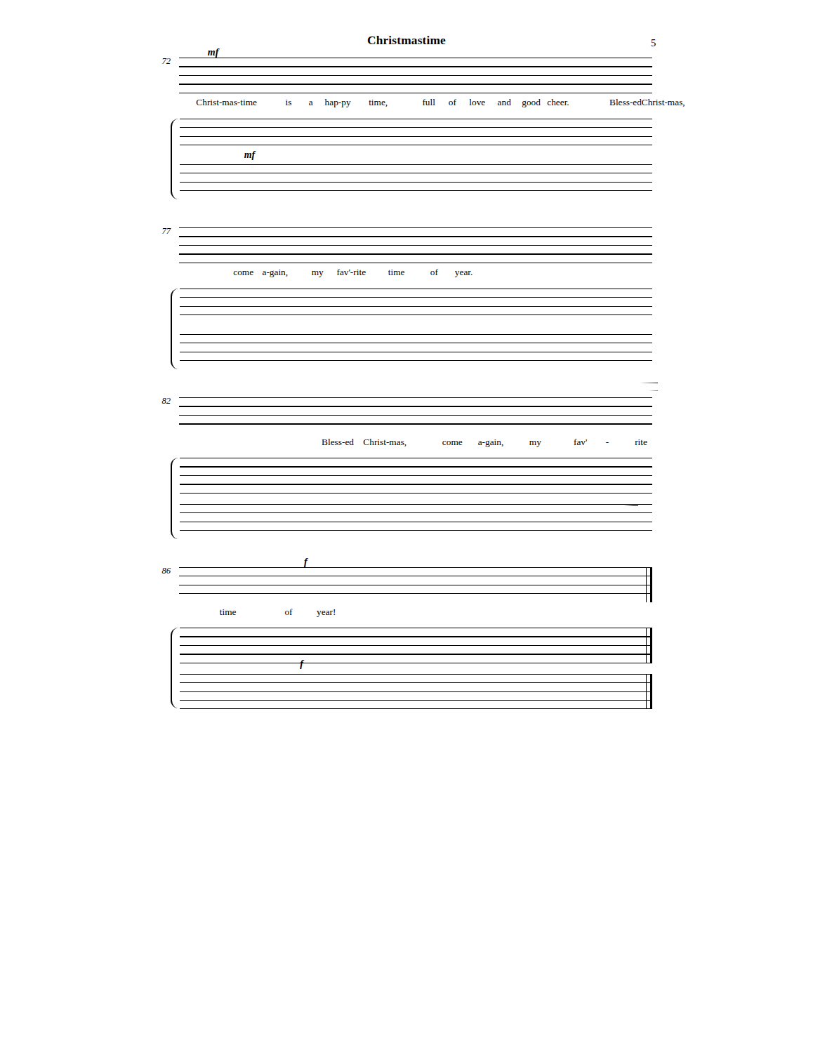Christmastime
5
72
mf
Christ-mas-time is a hap‑py time, full of love and good cheer. Bless‑ed Christ‑mas,
mf
77
come a‑gain, my fav'‑rite time of year.
82
Bless‑ed Christ‑mas, come a‑gain, my fav' ‑ rite
86
f
time of year!
f
Page 5 of the song “Christmastime.” Voice with piano accompaniment, key of E major (four sharps). Measure 72 begins mezzo-forte with the text “Christmastime is a happy time, full of love and good cheer. Blessed Christmas, come again, my fav'rite time of year.” The refrain repeats from measure 82: “Blessed Christmas, come again, my fav'rite time of year!” with a crescendo into a forte ending at measure 86, closing with a final barline.